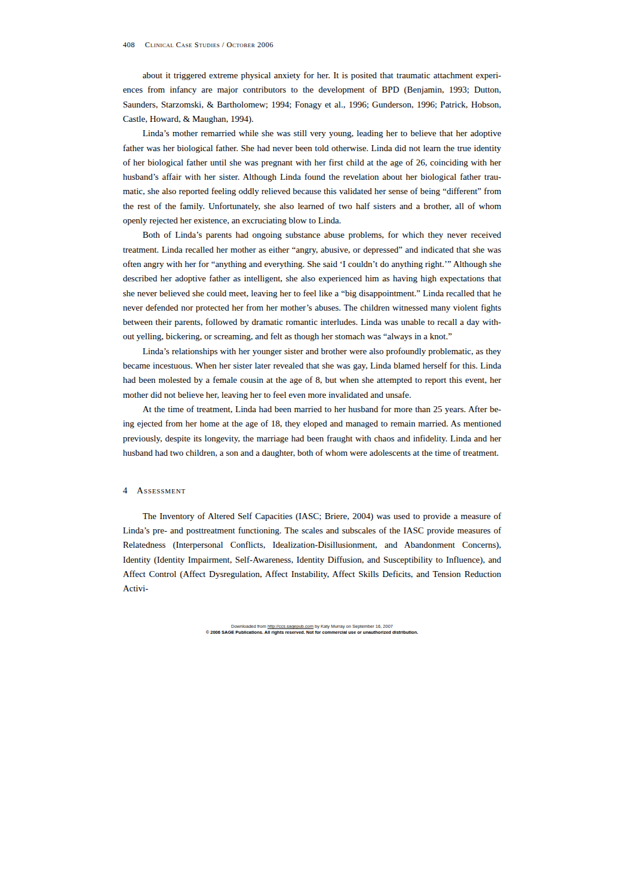408 Clinical Case Studies / October 2006
about it triggered extreme physical anxiety for her. It is posited that traumatic attachment experiences from infancy are major contributors to the development of BPD (Benjamin, 1993; Dutton, Saunders, Starzomski, & Bartholomew; 1994; Fonagy et al., 1996; Gunderson, 1996; Patrick, Hobson, Castle, Howard, & Maughan, 1994).
Linda’s mother remarried while she was still very young, leading her to believe that her adoptive father was her biological father. She had never been told otherwise. Linda did not learn the true identity of her biological father until she was pregnant with her first child at the age of 26, coinciding with her husband’s affair with her sister. Although Linda found the revelation about her biological father traumatic, she also reported feeling oddly relieved because this validated her sense of being “different” from the rest of the family. Unfortunately, she also learned of two half sisters and a brother, all of whom openly rejected her existence, an excruciating blow to Linda.
Both of Linda’s parents had ongoing substance abuse problems, for which they never received treatment. Linda recalled her mother as either “angry, abusive, or depressed” and indicated that she was often angry with her for “anything and everything. She said ‘I couldn’t do anything right.’” Although she described her adoptive father as intelligent, she also experienced him as having high expectations that she never believed she could meet, leaving her to feel like a “big disappointment.” Linda recalled that he never defended nor protected her from her mother’s abuses. The children witnessed many violent fights between their parents, followed by dramatic romantic interludes. Linda was unable to recall a day without yelling, bickering, or screaming, and felt as though her stomach was “always in a knot.”
Linda’s relationships with her younger sister and brother were also profoundly problematic, as they became incestuous. When her sister later revealed that she was gay, Linda blamed herself for this. Linda had been molested by a female cousin at the age of 8, but when she attempted to report this event, her mother did not believe her, leaving her to feel even more invalidated and unsafe.
At the time of treatment, Linda had been married to her husband for more than 25 years. After being ejected from her home at the age of 18, they eloped and managed to remain married. As mentioned previously, despite its longevity, the marriage had been fraught with chaos and infidelity. Linda and her husband had two children, a son and a daughter, both of whom were adolescents at the time of treatment.
4 Assessment
The Inventory of Altered Self Capacities (IASC; Briere, 2004) was used to provide a measure of Linda’s pre- and posttreatment functioning. The scales and subscales of the IASC provide measures of Relatedness (Interpersonal Conflicts, Idealization-Disillusionment, and Abandonment Concerns), Identity (Identity Impairment, Self-Awareness, Identity Diffusion, and Susceptibility to Influence), and Affect Control (Affect Dysregulation, Affect Instability, Affect Skills Deficits, and Tension Reduction Activi-
Downloaded from http://ccs.sagepub.com by Katy Murray on September 16, 2007
© 2006 SAGE Publications. All rights reserved. Not for commercial use or unauthorized distribution.